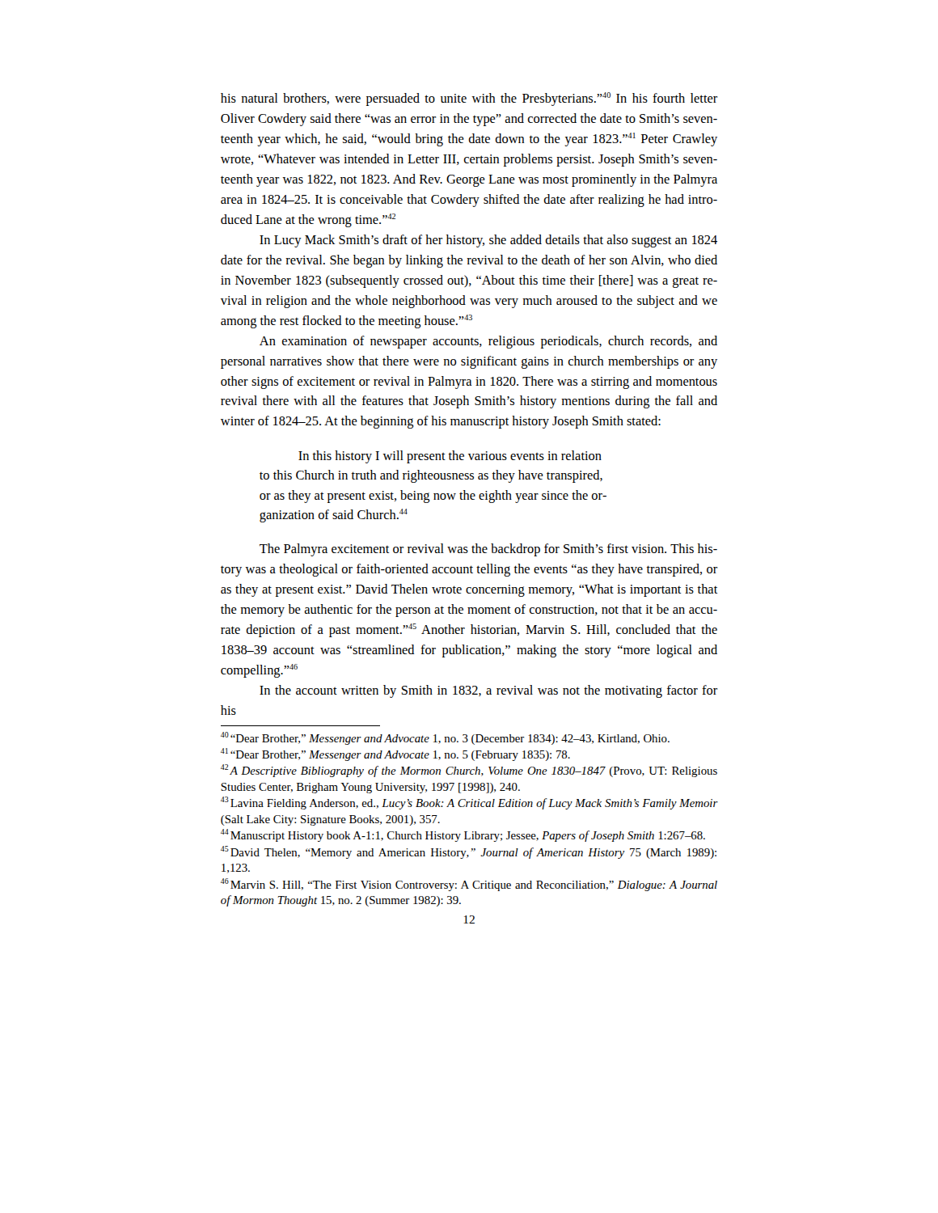his natural brothers, were persuaded to unite with the Presbyterians.”40 In his fourth letter Oliver Cowdery said there “was an error in the type” and corrected the date to Smith’s seventeenth year which, he said, “would bring the date down to the year 1823.”41 Peter Crawley wrote, “Whatever was intended in Letter III, certain problems persist. Joseph Smith’s seventeenth year was 1822, not 1823. And Rev. George Lane was most prominently in the Palmyra area in 1824–25. It is conceivable that Cowdery shifted the date after realizing he had introduced Lane at the wrong time.”42
In Lucy Mack Smith’s draft of her history, she added details that also suggest an 1824 date for the revival. She began by linking the revival to the death of her son Alvin, who died in November 1823 (subsequently crossed out), “About this time their [there] was a great revival in religion and the whole neighborhood was very much aroused to the subject and we among the rest flocked to the meeting house.”43
An examination of newspaper accounts, religious periodicals, church records, and personal narratives show that there were no significant gains in church memberships or any other signs of excitement or revival in Palmyra in 1820. There was a stirring and momentous revival there with all the features that Joseph Smith’s history mentions during the fall and winter of 1824–25. At the beginning of his manuscript history Joseph Smith stated:
In this history I will present the various events in relation to this Church in truth and righteousness as they have transpired, or as they at present exist, being now the eighth year since the organization of said Church.44
The Palmyra excitement or revival was the backdrop for Smith’s first vision. This history was a theological or faith-oriented account telling the events “as they have transpired, or as they at present exist.” David Thelen wrote concerning memory, “What is important is that the memory be authentic for the person at the moment of construction, not that it be an accurate depiction of a past moment.”45 Another historian, Marvin S. Hill, concluded that the 1838–39 account was “streamlined for publication,” making the story “more logical and compelling.”46
In the account written by Smith in 1832, a revival was not the motivating factor for his
“Dear Brother,” Messenger and Advocate 1, no. 3 (December 1834): 42–43, Kirtland, Ohio.
“Dear Brother,” Messenger and Advocate 1, no. 5 (February 1835): 78.
A Descriptive Bibliography of the Mormon Church, Volume One 1830–1847 (Provo, UT: Religious Studies Center, Brigham Young University, 1997 [1998]), 240.
Lavina Fielding Anderson, ed., Lucy’s Book: A Critical Edition of Lucy Mack Smith’s Family Memoir (Salt Lake City: Signature Books, 2001), 357.
Manuscript History book A-1:1, Church History Library; Jessee, Papers of Joseph Smith 1:267–68.
David Thelen, “Memory and American History,” Journal of American History 75 (March 1989): 1,123.
Marvin S. Hill, “The First Vision Controversy: A Critique and Reconciliation,” Dialogue: A Journal of Mormon Thought 15, no. 2 (Summer 1982): 39.
12